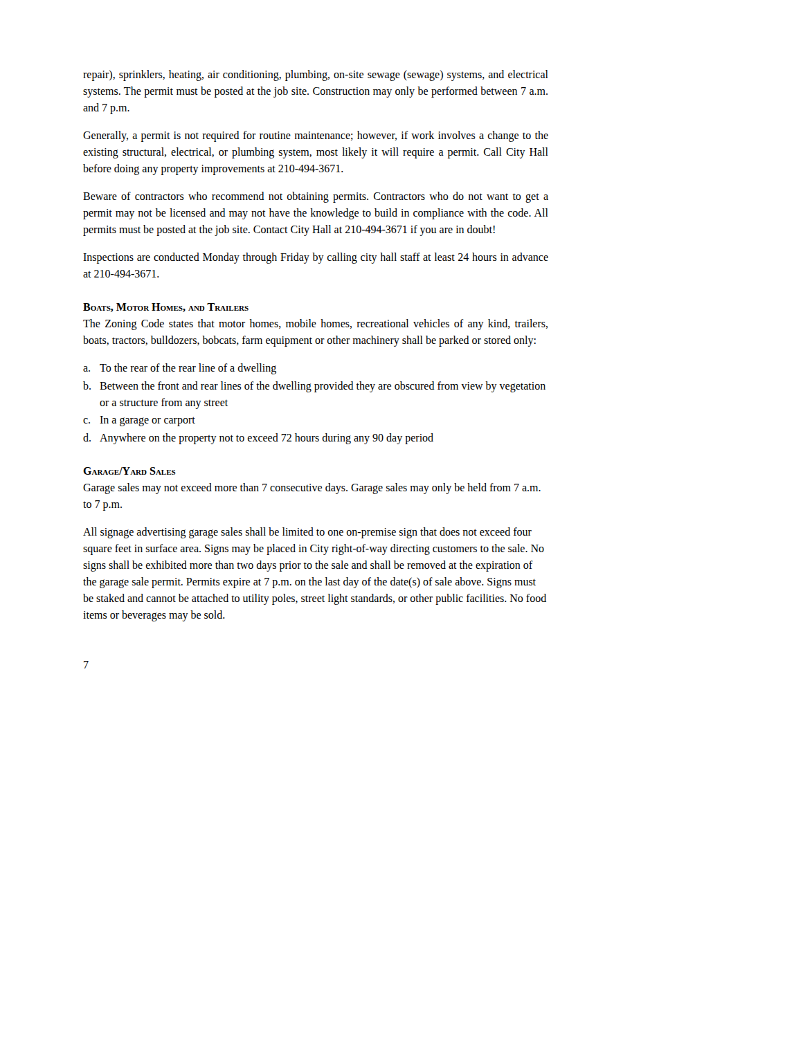repair), sprinklers, heating, air conditioning, plumbing, on-site sewage (sewage) systems, and electrical systems. The permit must be posted at the job site. Construction may only be performed between 7 a.m. and 7 p.m.
Generally, a permit is not required for routine maintenance; however, if work involves a change to the existing structural, electrical, or plumbing system, most likely it will require a permit. Call City Hall before doing any property improvements at 210-494-3671.
Beware of contractors who recommend not obtaining permits. Contractors who do not want to get a permit may not be licensed and may not have the knowledge to build in compliance with the code. All permits must be posted at the job site. Contact City Hall at 210-494-3671 if you are in doubt!
Inspections are conducted Monday through Friday by calling city hall staff at least 24 hours in advance at 210-494-3671.
Boats, Motor Homes, and Trailers
The Zoning Code states that motor homes, mobile homes, recreational vehicles of any kind, trailers, boats, tractors, bulldozers, bobcats, farm equipment or other machinery shall be parked or stored only:
a. To the rear of the rear line of a dwelling
b. Between the front and rear lines of the dwelling provided they are obscured from view by vegetation or a structure from any street
c. In a garage or carport
d. Anywhere on the property not to exceed 72 hours during any 90 day period
Garage/Yard Sales
Garage sales may not exceed more than 7 consecutive days. Garage sales may only be held from 7 a.m. to 7 p.m.
All signage advertising garage sales shall be limited to one on-premise sign that does not exceed four square feet in surface area. Signs may be placed in City right-of-way directing customers to the sale. No signs shall be exhibited more than two days prior to the sale and shall be removed at the expiration of the garage sale permit. Permits expire at 7 p.m. on the last day of the date(s) of sale above. Signs must be staked and cannot be attached to utility poles, street light standards, or other public facilities. No food items or beverages may be sold.
7